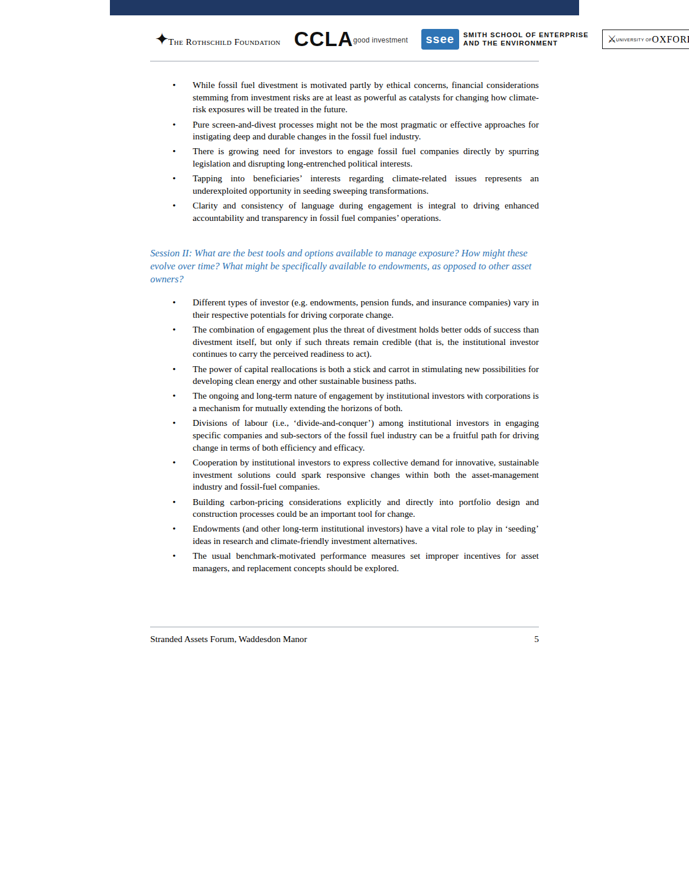✦
The Rothschild Foundation
CCLA
good investment
ssee
Smith School of Enterprise
and the Environment
⚔
University of
OXFORD
While fossil fuel divestment is motivated partly by ethical concerns, financial considerations stemming from investment risks are at least as powerful as catalysts for changing how climate-risk exposures will be treated in the future.
Pure screen-and-divest processes might not be the most pragmatic or effective approaches for instigating deep and durable changes in the fossil fuel industry.
There is growing need for investors to engage fossil fuel companies directly by spurring legislation and disrupting long-entrenched political interests.
Tapping into beneficiaries’ interests regarding climate-related issues represents an underexploited opportunity in seeding sweeping transformations.
Clarity and consistency of language during engagement is integral to driving enhanced accountability and transparency in fossil fuel companies’ operations.
Session II: What are the best tools and options available to manage exposure? How might these evolve over time? What might be specifically available to endowments, as opposed to other asset owners?
Different types of investor (e.g. endowments, pension funds, and insurance companies) vary in their respective potentials for driving corporate change.
The combination of engagement plus the threat of divestment holds better odds of success than divestment itself, but only if such threats remain credible (that is, the institutional investor continues to carry the perceived readiness to act).
The power of capital reallocations is both a stick and carrot in stimulating new possibilities for developing clean energy and other sustainable business paths.
The ongoing and long-term nature of engagement by institutional investors with corporations is a mechanism for mutually extending the horizons of both.
Divisions of labour (i.e., ‘divide-and-conquer’) among institutional investors in engaging specific companies and sub-sectors of the fossil fuel industry can be a fruitful path for driving change in terms of both efficiency and efficacy.
Cooperation by institutional investors to express collective demand for innovative, sustainable investment solutions could spark responsive changes within both the asset-management industry and fossil-fuel companies.
Building carbon-pricing considerations explicitly and directly into portfolio design and construction processes could be an important tool for change.
Endowments (and other long-term institutional investors) have a vital role to play in ‘seeding’ ideas in research and climate-friendly investment alternatives.
The usual benchmark-motivated performance measures set improper incentives for asset managers, and replacement concepts should be explored.
Stranded Assets Forum, Waddesdon Manor 5